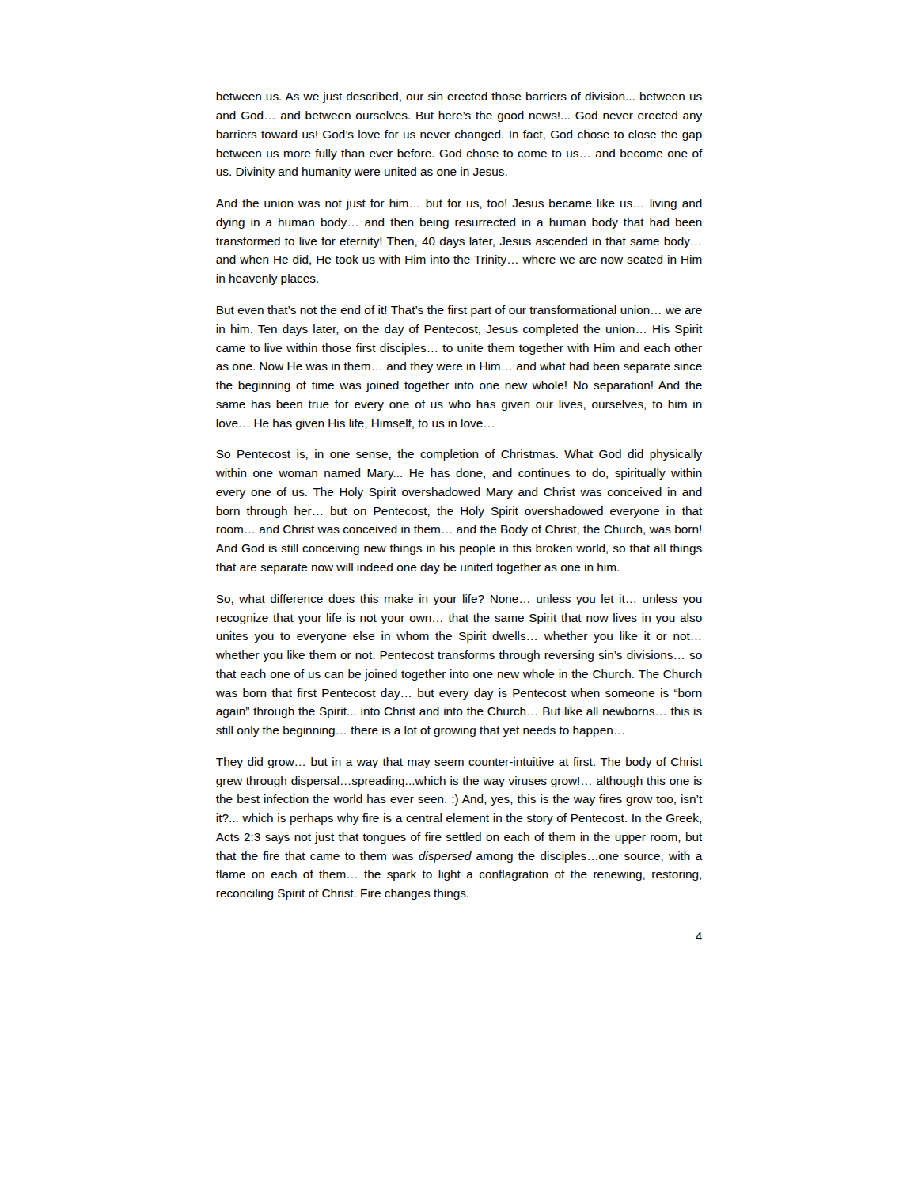between us. As we just described, our sin erected those barriers of division... between us and God… and between ourselves. But here’s the good news!... God never erected any barriers toward us! God’s love for us never changed. In fact, God chose to close the gap between us more fully than ever before. God chose to come to us… and become one of us. Divinity and humanity were united as one in Jesus.
And the union was not just for him… but for us, too! Jesus became like us… living and dying in a human body… and then being resurrected in a human body that had been transformed to live for eternity! Then, 40 days later, Jesus ascended in that same body… and when He did, He took us with Him into the Trinity… where we are now seated in Him in heavenly places.
But even that’s not the end of it! That’s the first part of our transformational union… we are in him. Ten days later, on the day of Pentecost, Jesus completed the union… His Spirit came to live within those first disciples… to unite them together with Him and each other as one. Now He was in them… and they were in Him… and what had been separate since the beginning of time was joined together into one new whole! No separation! And the same has been true for every one of us who has given our lives, ourselves, to him in love… He has given His life, Himself, to us in love…
So Pentecost is, in one sense, the completion of Christmas. What God did physically within one woman named Mary... He has done, and continues to do, spiritually within every one of us. The Holy Spirit overshadowed Mary and Christ was conceived in and born through her… but on Pentecost, the Holy Spirit overshadowed everyone in that room… and Christ was conceived in them… and the Body of Christ, the Church, was born! And God is still conceiving new things in his people in this broken world, so that all things that are separate now will indeed one day be united together as one in him.
So, what difference does this make in your life? None… unless you let it… unless you recognize that your life is not your own… that the same Spirit that now lives in you also unites you to everyone else in whom the Spirit dwells… whether you like it or not… whether you like them or not. Pentecost transforms through reversing sin’s divisions… so that each one of us can be joined together into one new whole in the Church. The Church was born that first Pentecost day… but every day is Pentecost when someone is “born again” through the Spirit... into Christ and into the Church… But like all newborns… this is still only the beginning… there is a lot of growing that yet needs to happen…
They did grow… but in a way that may seem counter-intuitive at first. The body of Christ grew through dispersal…spreading...which is the way viruses grow!… although this one is the best infection the world has ever seen. :) And, yes, this is the way fires grow too, isn’t it?... which is perhaps why fire is a central element in the story of Pentecost. In the Greek, Acts 2:3 says not just that tongues of fire settled on each of them in the upper room, but that the fire that came to them was dispersed among the disciples…one source, with a flame on each of them… the spark to light a conflagration of the renewing, restoring, reconciling Spirit of Christ. Fire changes things.
4